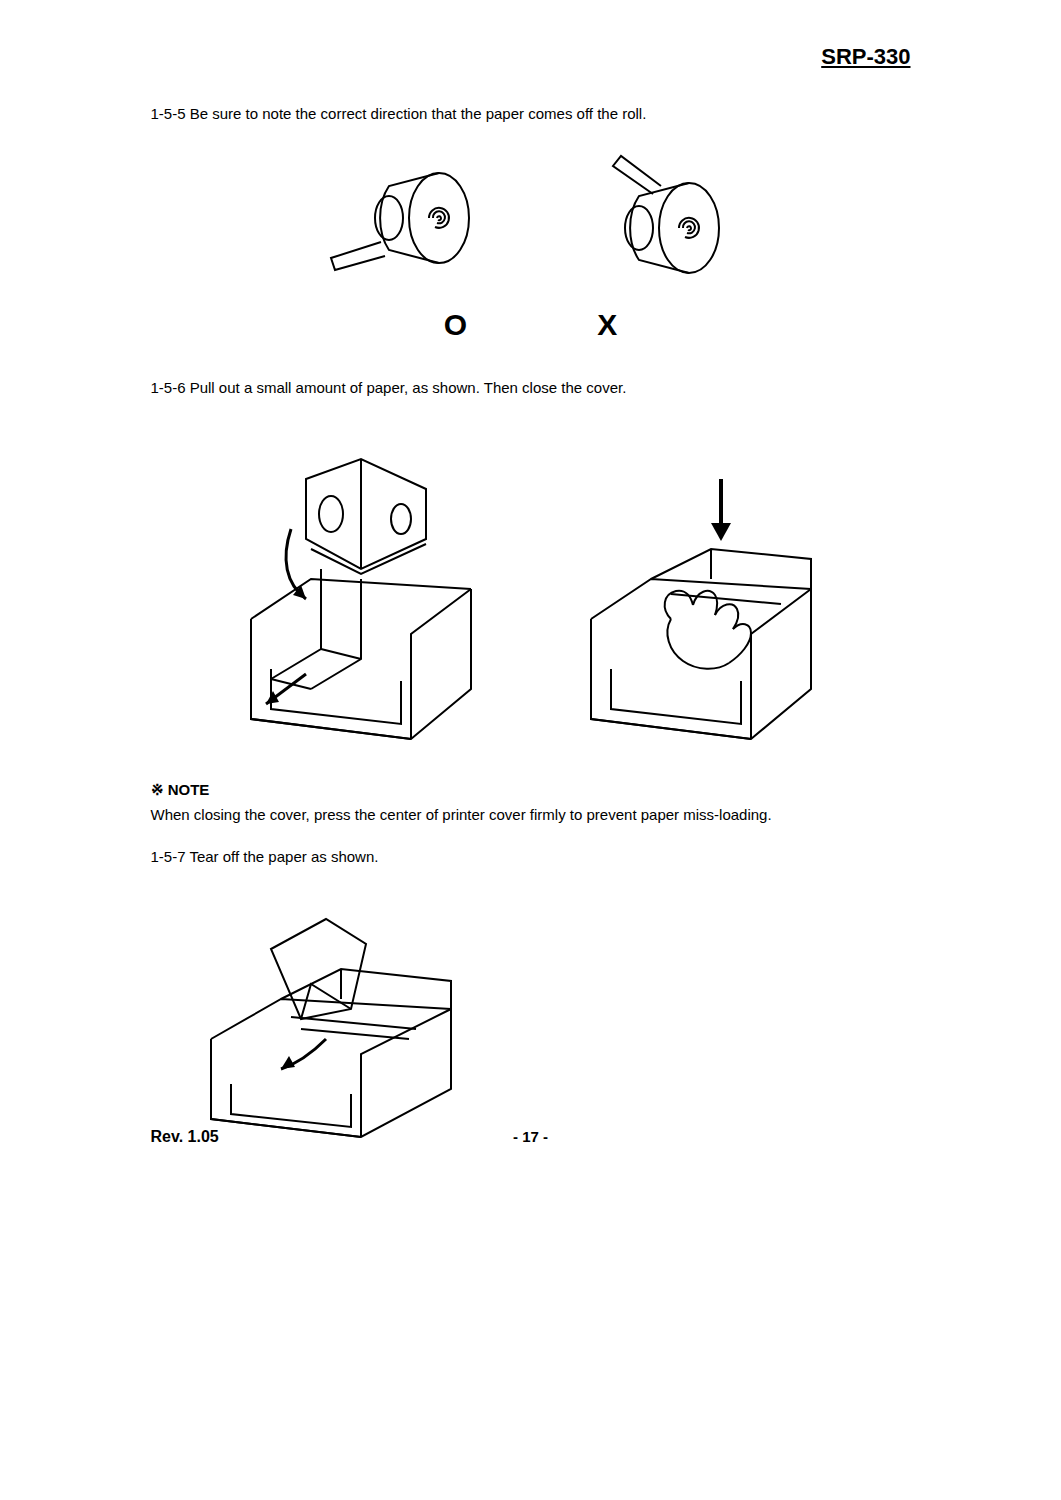SRP-330
1-5-5 Be sure to note the correct direction that the paper comes off the roll.
O X
1-5-6 Pull out a small amount of paper, as shown. Then close the cover.
※ NOTE
When closing the cover, press the center of printer cover firmly to prevent paper miss-loading.
1-5-7 Tear off the paper as shown.
Rev. 1.05 - 17 -